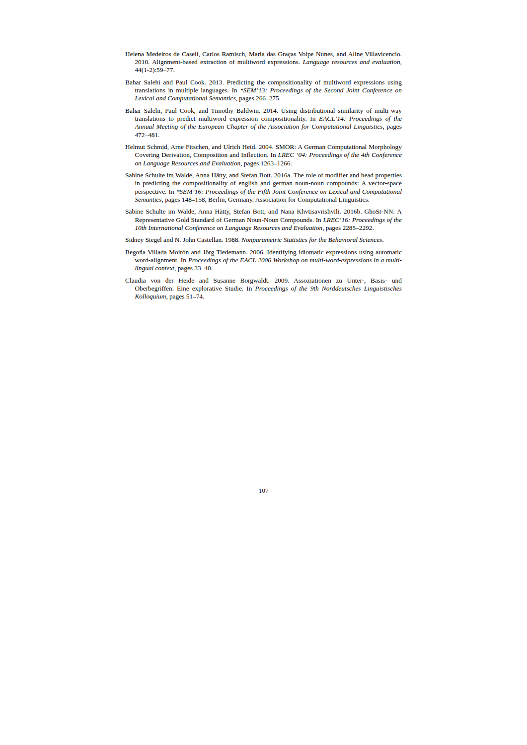Helena Medeiros de Caseli, Carlos Ramisch, Maria das Graças Volpe Nunes, and Aline Villavicencio. 2010. Alignment-based extraction of multiword expressions. Language resources and evaluation, 44(1-2):59–77.
Bahar Salehi and Paul Cook. 2013. Predicting the compositionality of multiword expressions using translations in multiple languages. In *SEM’13: Proceedings of the Second Joint Conference on Lexical and Computational Semantics, pages 266–275.
Bahar Salehi, Paul Cook, and Timothy Baldwin. 2014. Using distributional similarity of multi-way translations to predict multiword expression compositionality. In EACL’14: Proceedings of the Annual Meeting of the European Chapter of the Association for Computational Linguistics, pages 472–481.
Helmut Schmid, Arne Fitschen, and Ulrich Heid. 2004. SMOR: A German Computational Morphology Covering Derivation, Composition and Inflection. In LREC ’04: Proceedings of the 4th Conference on Language Resources and Evaluation, pages 1263–1266.
Sabine Schulte im Walde, Anna Hätty, and Stefan Bott. 2016a. The role of modifier and head properties in predicting the compositionality of english and german noun-noun compounds: A vector-space perspective. In *SEM’16: Proceedings of the Fifth Joint Conference on Lexical and Computational Semantics, pages 148–158, Berlin, Germany. Association for Computational Linguistics.
Sabine Schulte im Walde, Anna Hätty, Stefan Bott, and Nana Khvtisavrishvili. 2016b. GhoSt-NN: A Representative Gold Standard of German Noun-Noun Compounds. In LREC’16: Proceedings of the 10th International Conference on Language Resources and Evaluation, pages 2285–2292.
Sidney Siegel and N. John Castellan. 1988. Nonparametric Statistics for the Behavioral Sciences.
Begoña Villada Moirón and Jörg Tiedemann. 2006. Identifying idiomatic expressions using automatic word-alignment. In Proceedings of the EACL 2006 Workshop on multi-word-expressions in a multilingual context, pages 33–40.
Claudia von der Heide and Susanne Borgwaldt. 2009. Assoziationen zu Unter-, Basis- und Oberbegriffen. Eine explorative Studie. In Proceedings of the 9th Norddeutsches Linguistisches Kolloquium, pages 51–74.
107